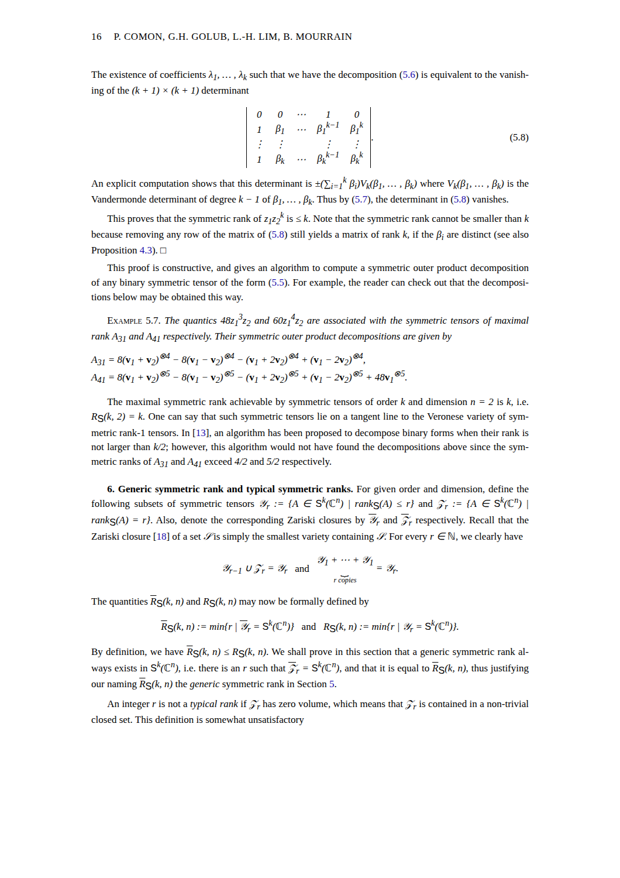16 P. COMON, G.H. GOLUB, L.-H. LIM, B. MOURRAIN
The existence of coefficients λ1, … , λk such that we have the decomposition (5.6) is equivalent to the vanishing of the (k + 1) × (k + 1) determinant
| 0 | 0 | ⋯ | 1 | 0 |
| 1 | β 1 | ⋯ | β 1 k−1 | β 1 k |
| ⋮ | ⋮ | | ⋮ | ⋮ |
| 1 | β k | ⋯ | β k k−1 | β k k |
. (5.8)
An explicit computation shows that this determinant is ±(∑i=1k βi)Vk(β1, … , βk) where Vk(β1, … , βk) is the Vandermonde determinant of degree k − 1 of β1, … , βk. Thus by (5.7), the determinant in (5.8) vanishes.
This proves that the symmetric rank of z1z2k is ≤ k. Note that the symmetric rank cannot be smaller than k because removing any row of the matrix of (5.8) still yields a matrix of rank k, if the βi are distinct (see also Proposition 4.3). □
This proof is constructive, and gives an algorithm to compute a symmetric outer product decomposition of any binary symmetric tensor of the form (5.5). For example, the reader can check out that the decompositions below may be obtained this way.
Example 5.7. The quantics 48z13z2 and 60z14z2 are associated with the symmetric tensors of maximal rank A31 and A41 respectively. Their symmetric outer product decompositions are given by
A31 = 8(v1 + v2)⊗4 − 8(v1 − v2)⊗4 − (v1 + 2v2)⊗4 + (v1 − 2v2)⊗4, A41 = 8(v1 + v2)⊗5 − 8(v1 − v2)⊗5 − (v1 + 2v2)⊗5 + (v1 − 2v2)⊗5 + 48v1⊗5.
The maximal symmetric rank achievable by symmetric tensors of order k and dimension n = 2 is k, i.e. RS(k, 2) = k. One can say that such symmetric tensors lie on a tangent line to the Veronese variety of symmetric rank-1 tensors. In [13], an algorithm has been proposed to decompose binary forms when their rank is not larger than k/2; however, this algorithm would not have found the decompositions above since the symmetric ranks of A31 and A41 exceed 4/2 and 5/2 respectively.
6. Generic symmetric rank and typical symmetric ranks. For given order and dimension, define the following subsets of symmetric tensors 𝒴r := {A ∈ Sk(ℂn) | rankS(A) ≤ r} and 𝒵r := {A ∈ Sk(ℂn) | rankS(A) = r}. Also, denote the corresponding Zariski closures by 𝒴r and 𝒵r respectively. Recall that the Zariski closure [18] of a set 𝒮 is simply the smallest variety containing 𝒮. For every r ∈ ℕ, we clearly have
𝒴r−1 ∪ 𝒵r = 𝒴r and 𝒴1 + ⋯ + 𝒴1⏟r copies = 𝒴r.
The quantities RS(k, n) and RS(k, n) may now be formally defined by
RS(k, n) := min{r | 𝒴r = Sk(ℂn)} and RS(k, n) := min{r | 𝒴r = Sk(ℂn)}.
By definition, we have RS(k, n) ≤ RS(k, n). We shall prove in this section that a generic symmetric rank always exists in Sk(ℂn), i.e. there is an r such that 𝒵r = Sk(ℂn), and that it is equal to RS(k, n), thus justifying our naming RS(k, n) the generic symmetric rank in Section 5.
An integer r is not a typical rank if 𝒵r has zero volume, which means that 𝒵r is contained in a non-trivial closed set. This definition is somewhat unsatisfactory